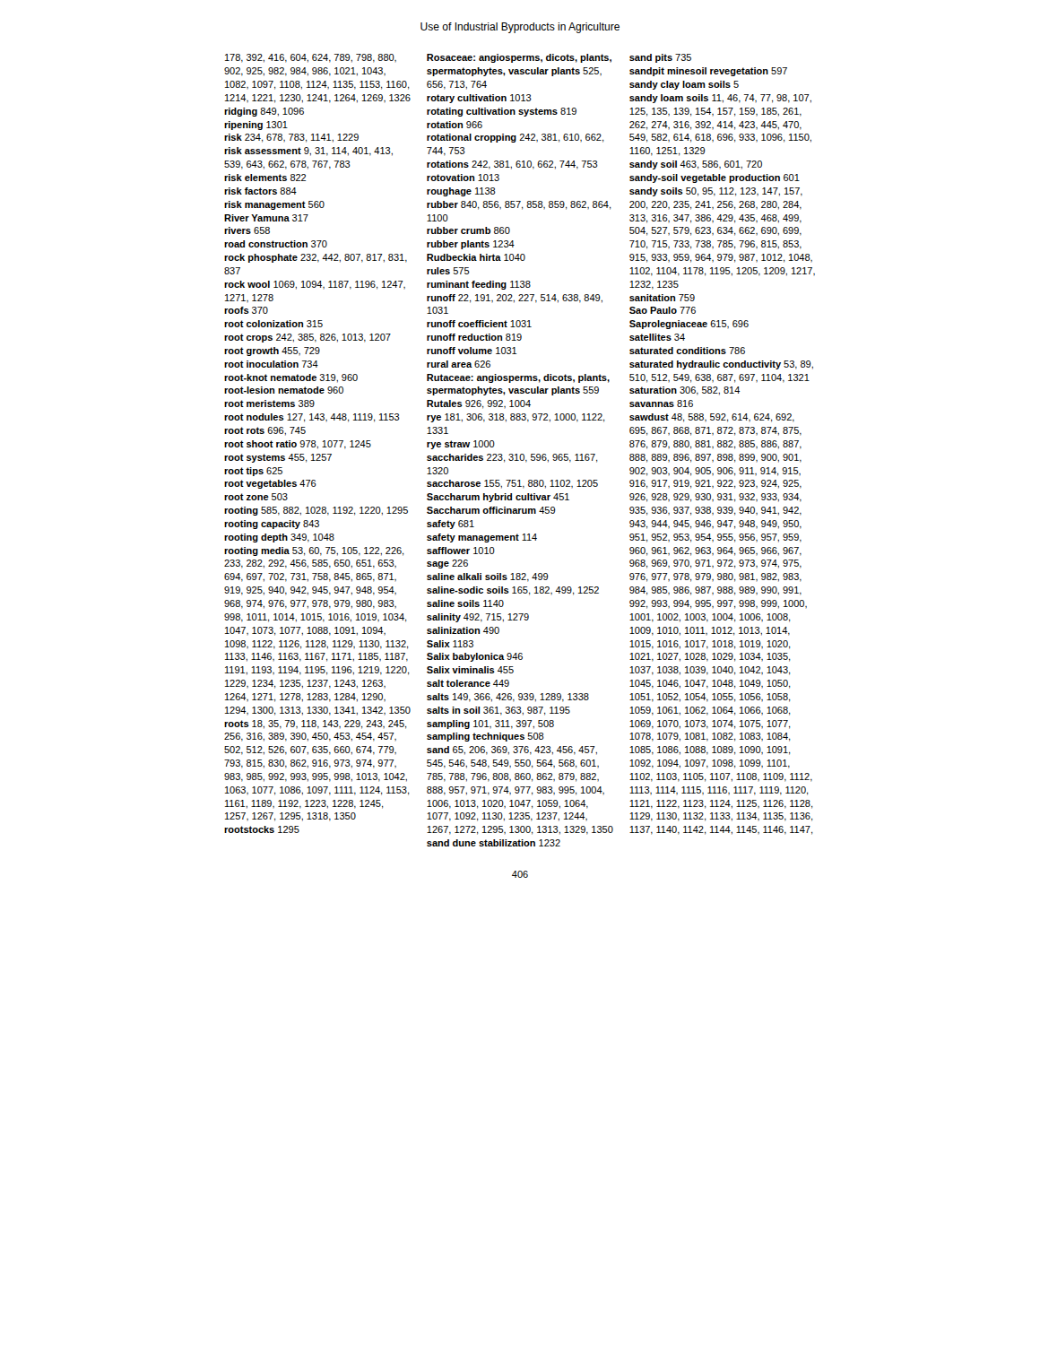Use of Industrial Byproducts in Agriculture
178, 392, 416, 604, 624, 789, 798, 880, 902, 925, 982, 984, 986, 1021, 1043, 1082, 1097, 1108, 1124, 1135, 1153, 1160, 1214, 1221, 1230, 1241, 1264, 1269, 1326
ridging 849, 1096
ripening 1301
risk 234, 678, 783, 1141, 1229
risk assessment 9, 31, 114, 401, 413, 539, 643, 662, 678, 767, 783
risk elements 822
risk factors 884
risk management 560
River Yamuna 317
rivers 658
road construction 370
rock phosphate 232, 442, 807, 817, 831, 837
rock wool 1069, 1094, 1187, 1196, 1247, 1271, 1278
roofs 370
root colonization 315
root crops 242, 385, 826, 1013, 1207
root growth 455, 729
root inoculation 734
root-knot nematode 319, 960
root-lesion nematode 960
root meristems 389
root nodules 127, 143, 448, 1119, 1153
root rots 696, 745
root shoot ratio 978, 1077, 1245
root systems 455, 1257
root tips 625
root vegetables 476
root zone 503
rooting 585, 882, 1028, 1192, 1220, 1295
rooting capacity 843
rooting depth 349, 1048
rooting media 53, 60, 75, 105, 122, 226, 233, 282, 292, 456, 585, 650, 651, 653, 694, 697, 702, 731, 758, 845, 865, 871, 919, 925, 940, 942, 945, 947, 948, 954, 968, 974, 976, 977, 978, 979, 980, 983, 998, 1011, 1014, 1015, 1016, 1019, 1034, 1047, 1073, 1077, 1088, 1091, 1094, 1098, 1122, 1126, 1128, 1129, 1130, 1132, 1133, 1146, 1163, 1167, 1171, 1185, 1187, 1191, 1193, 1194, 1195, 1196, 1219, 1220, 1229, 1234, 1235, 1237, 1243, 1263, 1264, 1271, 1278, 1283, 1284, 1290, 1294, 1300, 1313, 1330, 1341, 1342, 1350
roots 18, 35, 79, 118, 143, 229, 243, 245, 256, 316, 389, 390, 450, 453, 454, 457, 502, 512, 526, 607, 635, 660, 674, 779, 793, 815, 830, 862, 916, 973, 974, 977, 983, 985, 992, 993, 995, 998, 1013, 1042, 1063, 1077, 1086, 1097, 1111, 1124, 1153, 1161, 1189, 1192, 1223, 1228, 1245, 1257, 1267, 1295, 1318, 1350
rootstocks 1295
Rosaceae: angiosperms, dicots, plants, spermatophytes, vascular plants 525, 656, 713, 764
rotary cultivation 1013
rotating cultivation systems 819
rotation 966
rotational cropping 242, 381, 610, 662, 744, 753
rotations 242, 381, 610, 662, 744, 753
rotovation 1013
roughage 1138
rubber 840, 856, 857, 858, 859, 862, 864, 1100
rubber crumb 860
rubber plants 1234
Rudbeckia hirta 1040
rules 575
ruminant feeding 1138
runoff 22, 191, 202, 227, 514, 638, 849, 1031
runoff coefficient 1031
runoff reduction 819
runoff volume 1031
rural area 626
Rutaceae: angiosperms, dicots, plants, spermatophytes, vascular plants 559
Rutales 926, 992, 1004
rye 181, 306, 318, 883, 972, 1000, 1122, 1331
rye straw 1000
saccharides 223, 310, 596, 965, 1167, 1320
saccharose 155, 751, 880, 1102, 1205
Saccharum hybrid cultivar 451
Saccharum officinarum 459
safety 681
safety management 114
safflower 1010
sage 226
saline alkali soils 182, 499
saline-sodic soils 165, 182, 499, 1252
saline soils 1140
salinity 492, 715, 1279
salinization 490
Salix 1183
Salix babylonica 946
Salix viminalis 455
salt tolerance 449
salts 149, 366, 426, 939, 1289, 1338
salts in soil 361, 363, 987, 1195
sampling 101, 311, 397, 508
sampling techniques 508
sand 65, 206, 369, 376, 423, 456, 457, 545, 546, 548, 549, 550, 564, 568, 601, 785, 788, 796, 808, 860, 862, 879, 882, 888, 957, 971, 974, 977, 983, 995, 1004, 1006, 1013, 1020, 1047, 1059, 1064, 1077, 1092, 1130, 1235, 1237, 1244, 1267, 1272, 1295, 1300, 1313, 1329, 1350
sand dune stabilization 1232
sand pits 735
sandpit minesoil revegetation 597
sandy clay loam soils 5
sandy loam soils 11, 46, 74, 77, 98, 107, 125, 135, 139, 154, 157, 159, 185, 261, 262, 274, 316, 392, 414, 423, 445, 470, 549, 582, 614, 618, 696, 933, 1096, 1150, 1160, 1251, 1329
sandy soil 463, 586, 601, 720
sandy-soil vegetable production 601
sandy soils 50, 95, 112, 123, 147, 157, 200, 220, 235, 241, 256, 268, 280, 284, 313, 316, 347, 386, 429, 435, 468, 499, 504, 527, 579, 623, 634, 662, 690, 699, 710, 715, 733, 738, 785, 796, 815, 853, 915, 933, 959, 964, 979, 987, 1012, 1048, 1102, 1104, 1178, 1195, 1205, 1209, 1217, 1232, 1235
sanitation 759
Sao Paulo 776
Saprolegniaceae 615, 696
satellites 34
saturated conditions 786
saturated hydraulic conductivity 53, 89, 510, 512, 549, 638, 687, 697, 1104, 1321
saturation 306, 582, 814
savannas 816
sawdust 48, 588, 592, 614, 624, 692, 695, 867, 868, 871, 872, 873, 874, 875, 876, 879, 880, 881, 882, 885, 886, 887, 888, 889, 896, 897, 898, 899, 900, 901, 902, 903, 904, 905, 906, 911, 914, 915, 916, 917, 919, 921, 922, 923, 924, 925, 926, 928, 929, 930, 931, 932, 933, 934, 935, 936, 937, 938, 939, 940, 941, 942, 943, 944, 945, 946, 947, 948, 949, 950, 951, 952, 953, 954, 955, 956, 957, 959, 960, 961, 962, 963, 964, 965, 966, 967, 968, 969, 970, 971, 972, 973, 974, 975, 976, 977, 978, 979, 980, 981, 982, 983, 984, 985, 986, 987, 988, 989, 990, 991, 992, 993, 994, 995, 997, 998, 999, 1000, 1001, 1002, 1003, 1004, 1006, 1008, 1009, 1010, 1011, 1012, 1013, 1014, 1015, 1016, 1017, 1018, 1019, 1020, 1021, 1027, 1028, 1029, 1034, 1035, 1037, 1038, 1039, 1040, 1042, 1043, 1045, 1046, 1047, 1048, 1049, 1050, 1051, 1052, 1054, 1055, 1056, 1058, 1059, 1061, 1062, 1064, 1066, 1068, 1069, 1070, 1073, 1074, 1075, 1077, 1078, 1079, 1081, 1082, 1083, 1084, 1085, 1086, 1088, 1089, 1090, 1091, 1092, 1094, 1097, 1098, 1099, 1101, 1102, 1103, 1105, 1107, 1108, 1109, 1112, 1113, 1114, 1115, 1116, 1117, 1119, 1120, 1121, 1122, 1123, 1124, 1125, 1126, 1128, 1129, 1130, 1132, 1133, 1134, 1135, 1136, 1137, 1140, 1142, 1144, 1145, 1146, 1147,
406